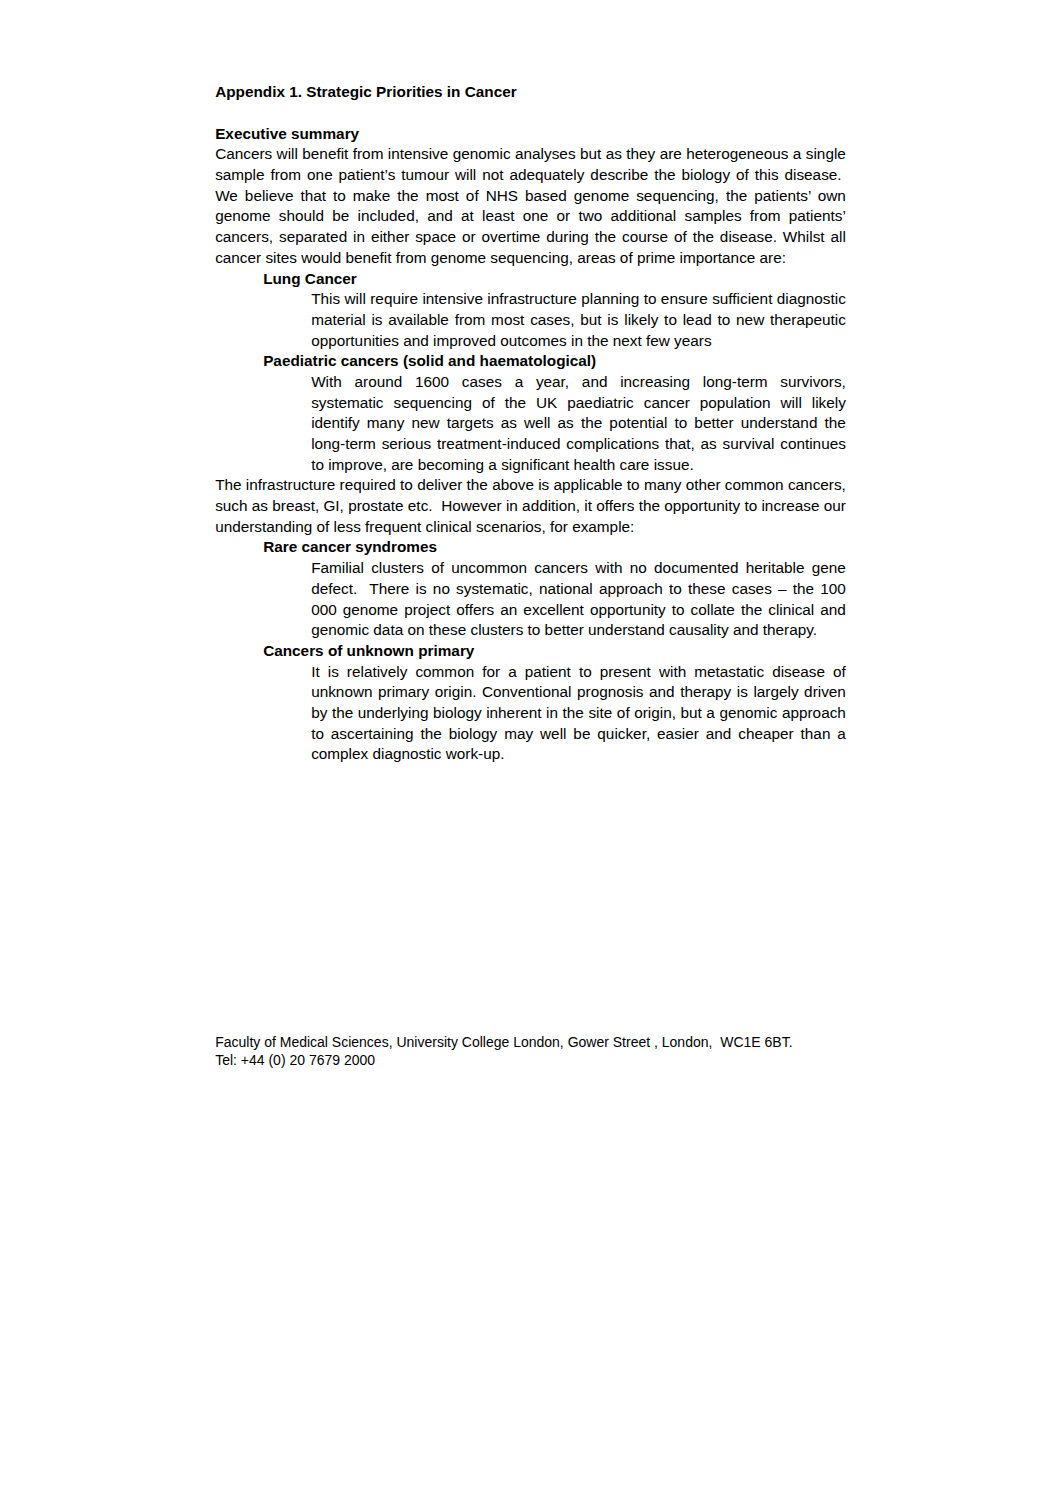Appendix 1. Strategic Priorities in Cancer
Executive summary
Cancers will benefit from intensive genomic analyses but as they are heterogeneous a single sample from one patient’s tumour will not adequately describe the biology of this disease. We believe that to make the most of NHS based genome sequencing, the patients’ own genome should be included, and at least one or two additional samples from patients’ cancers, separated in either space or overtime during the course of the disease. Whilst all cancer sites would benefit from genome sequencing, areas of prime importance are:
Lung Cancer
This will require intensive infrastructure planning to ensure sufficient diagnostic material is available from most cases, but is likely to lead to new therapeutic opportunities and improved outcomes in the next few years
Paediatric cancers (solid and haematological)
With around 1600 cases a year, and increasing long-term survivors, systematic sequencing of the UK paediatric cancer population will likely identify many new targets as well as the potential to better understand the long-term serious treatment-induced complications that, as survival continues to improve, are becoming a significant health care issue.
The infrastructure required to deliver the above is applicable to many other common cancers, such as breast, GI, prostate etc. However in addition, it offers the opportunity to increase our understanding of less frequent clinical scenarios, for example:
Rare cancer syndromes
Familial clusters of uncommon cancers with no documented heritable gene defect. There is no systematic, national approach to these cases – the 100 000 genome project offers an excellent opportunity to collate the clinical and genomic data on these clusters to better understand causality and therapy.
Cancers of unknown primary
It is relatively common for a patient to present with metastatic disease of unknown primary origin. Conventional prognosis and therapy is largely driven by the underlying biology inherent in the site of origin, but a genomic approach to ascertaining the biology may well be quicker, easier and cheaper than a complex diagnostic work-up.
Faculty of Medical Sciences, University College London, Gower Street , London, WC1E 6BT.
Tel: +44 (0) 20 7679 2000